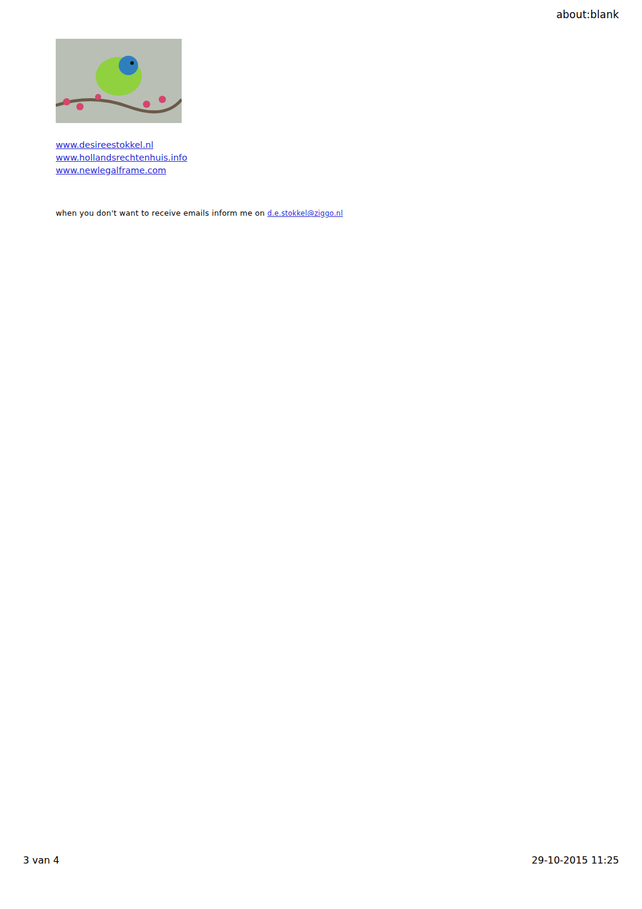about:blank
www.desireestokkel.nl
www.hollandsrechtenhuis.info
www.newlegalframe.com
when you don't want to receive emails inform me on d.e.stokkel@ziggo.nl
3 van 4 29-10-2015 11:25